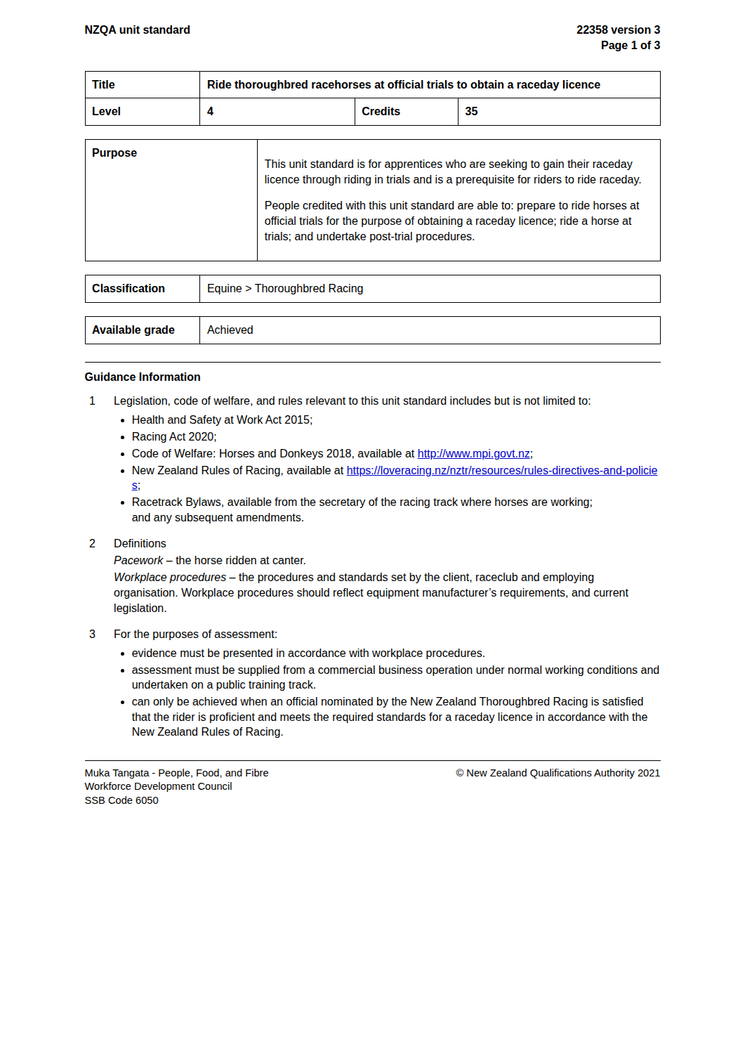NZQA unit standard
22358 version 3
Page 1 of 3
| Title | Ride thoroughbred racehorses at official trials to obtain a raceday licence |
| Level | 4 | Credits | 35 |
| Purpose | This unit standard is for apprentices who are seeking to gain their raceday licence through riding in trials and is a prerequisite for riders to ride raceday. People credited with this unit standard are able to: prepare to ride horses at official trials for the purpose of obtaining a raceday licence; ride a horse at trials; and undertake post-trial procedures. |
| Classification | Equine > Thoroughbred Racing |
| Available grade | Achieved |
Guidance Information
Legislation, code of welfare, and rules relevant to this unit standard includes but is not limited to:
Health and Safety at Work Act 2015;
Racing Act 2020;
Code of Welfare: Horses and Donkeys 2018, available at http://www.mpi.govt.nz;
New Zealand Rules of Racing, available at https://loveracing.nz/nztr/resources/rules-directives-and-policies;
Racetrack Bylaws, available from the secretary of the racing track where horses are working;
and any subsequent amendments.
Definitions
Pacework – the horse ridden at canter.
Workplace procedures – the procedures and standards set by the client, raceclub and employing organisation. Workplace procedures should reflect equipment manufacturer’s requirements, and current legislation.
For the purposes of assessment:
evidence must be presented in accordance with workplace procedures.
assessment must be supplied from a commercial business operation under normal working conditions and undertaken on a public training track.
can only be achieved when an official nominated by the New Zealand Thoroughbred Racing is satisfied that the rider is proficient and meets the required standards for a raceday licence in accordance with the New Zealand Rules of Racing.
Muka Tangata - People, Food, and Fibre
Workforce Development Council
SSB Code 6050
© New Zealand Qualifications Authority 2021